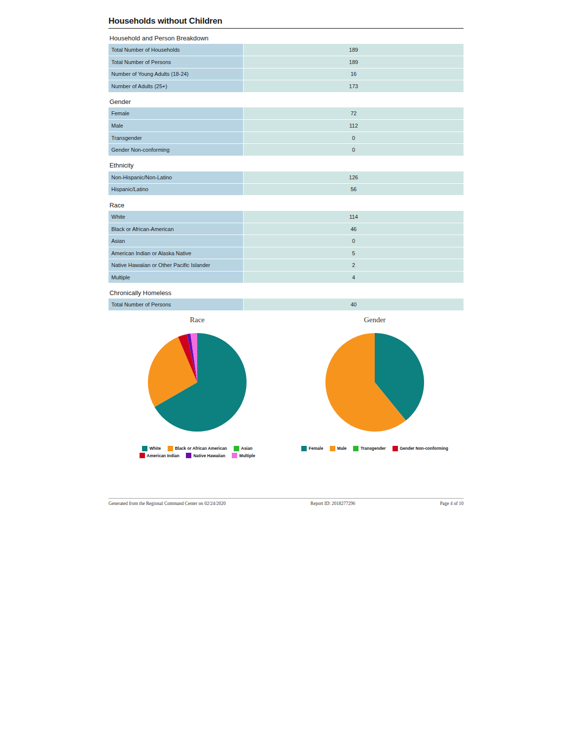Households without Children
Household and Person Breakdown
| Total Number of Households | 189 |
| Total Number of Persons | 189 |
| Number of Young Adults (18-24) | 16 |
| Number of Adults (25+) | 173 |
Gender
| Female | 72 |
| Male | 112 |
| Transgender | 0 |
| Gender Non-conforming | 0 |
Ethnicity
| Non-Hispanic/Non-Latino | 126 |
| Hispanic/Latino | 56 |
Race
| White | 114 |
| Black or African-American | 46 |
| Asian | 0 |
| American Indian or Alaska Native | 5 |
| Native Hawaiian or Other Pacific Islander | 2 |
| Multiple | 4 |
Chronically Homeless
| Total Number of Persons | 40 |
Race
White
Black or African American
Asian
American Indian
Native Hawaiian
Multiple
Gender
Female
Male
Transgender
Gender Non-conforming
Generated from the Regional Command Center on 02/24/2020
Report ID: 2018277296
Page 4 of 10